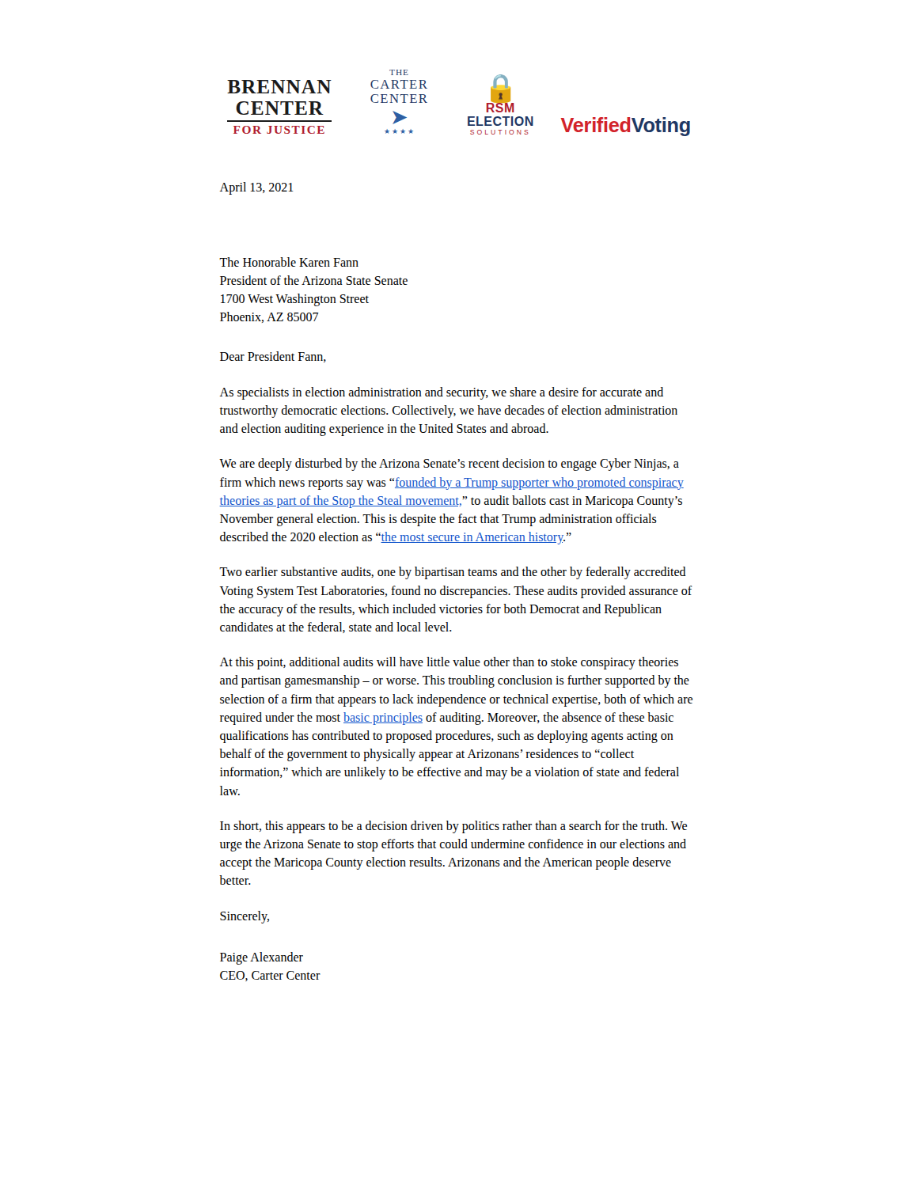BRENNAN CENTER FOR JUSTICE
THE CARTER CENTER ➤ ★★★★
🔒 RSM ELECTION SOLUTIONS
Verified Voting
April 13, 2021
The Honorable Karen Fann
President of the Arizona State Senate
1700 West Washington Street
Phoenix, AZ 85007
Dear President Fann,
As specialists in election administration and security, we share a desire for accurate and trustworthy democratic elections. Collectively, we have decades of election administration and election auditing experience in the United States and abroad.
We are deeply disturbed by the Arizona Senate’s recent decision to engage Cyber Ninjas, a firm which news reports say was “founded by a Trump supporter who promoted conspiracy theories as part of the Stop the Steal movement,” to audit ballots cast in Maricopa County’s November general election. This is despite the fact that Trump administration officials described the 2020 election as “the most secure in American history.”
Two earlier substantive audits, one by bipartisan teams and the other by federally accredited Voting System Test Laboratories, found no discrepancies. These audits provided assurance of the accuracy of the results, which included victories for both Democrat and Republican candidates at the federal, state and local level.
At this point, additional audits will have little value other than to stoke conspiracy theories and partisan gamesmanship – or worse. This troubling conclusion is further supported by the selection of a firm that appears to lack independence or technical expertise, both of which are required under the most basic principles of auditing. Moreover, the absence of these basic qualifications has contributed to proposed procedures, such as deploying agents acting on behalf of the government to physically appear at Arizonans’ residences to “collect information,” which are unlikely to be effective and may be a violation of state and federal law.
In short, this appears to be a decision driven by politics rather than a search for the truth. We urge the Arizona Senate to stop efforts that could undermine confidence in our elections and accept the Maricopa County election results. Arizonans and the American people deserve better.
Sincerely,
Paige Alexander
CEO, Carter Center